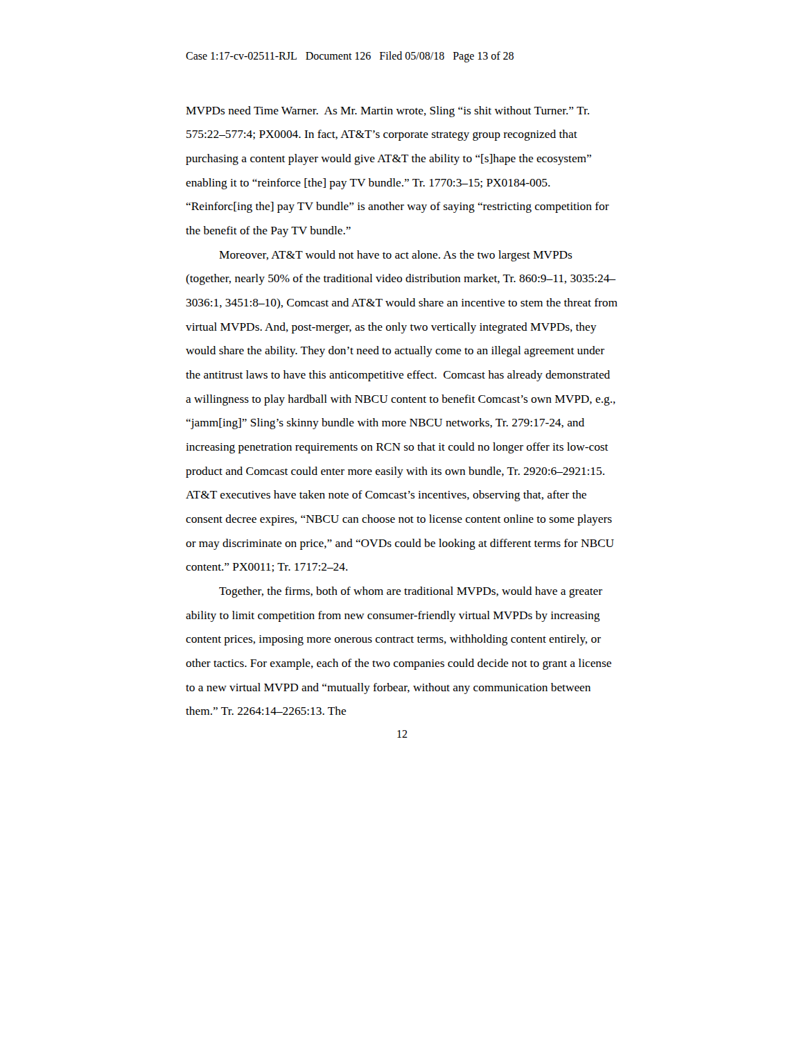Case 1:17-cv-02511-RJL Document 126 Filed 05/08/18 Page 13 of 28
MVPDs need Time Warner. As Mr. Martin wrote, Sling “is shit without Turner.” Tr. 575:22–577:4; PX0004. In fact, AT&T’s corporate strategy group recognized that purchasing a content player would give AT&T the ability to “[s]hape the ecosystem” enabling it to “reinforce [the] pay TV bundle.” Tr. 1770:3–15; PX0184-005. “Reinforc[ing the] pay TV bundle” is another way of saying “restricting competition for the benefit of the Pay TV bundle.”
Moreover, AT&T would not have to act alone. As the two largest MVPDs (together, nearly 50% of the traditional video distribution market, Tr. 860:9–11, 3035:24–3036:1, 3451:8–10), Comcast and AT&T would share an incentive to stem the threat from virtual MVPDs. And, post-merger, as the only two vertically integrated MVPDs, they would share the ability. They don’t need to actually come to an illegal agreement under the antitrust laws to have this anticompetitive effect. Comcast has already demonstrated a willingness to play hardball with NBCU content to benefit Comcast’s own MVPD, e.g., “jamm[ing]” Sling’s skinny bundle with more NBCU networks, Tr. 279:17-24, and increasing penetration requirements on RCN so that it could no longer offer its low-cost product and Comcast could enter more easily with its own bundle, Tr. 2920:6–2921:15. AT&T executives have taken note of Comcast’s incentives, observing that, after the consent decree expires, “NBCU can choose not to license content online to some players or may discriminate on price,” and “OVDs could be looking at different terms for NBCU content.” PX0011; Tr. 1717:2–24.
Together, the firms, both of whom are traditional MVPDs, would have a greater ability to limit competition from new consumer-friendly virtual MVPDs by increasing content prices, imposing more onerous contract terms, withholding content entirely, or other tactics. For example, each of the two companies could decide not to grant a license to a new virtual MVPD and “mutually forbear, without any communication between them.” Tr. 2264:14–2265:13. The
12